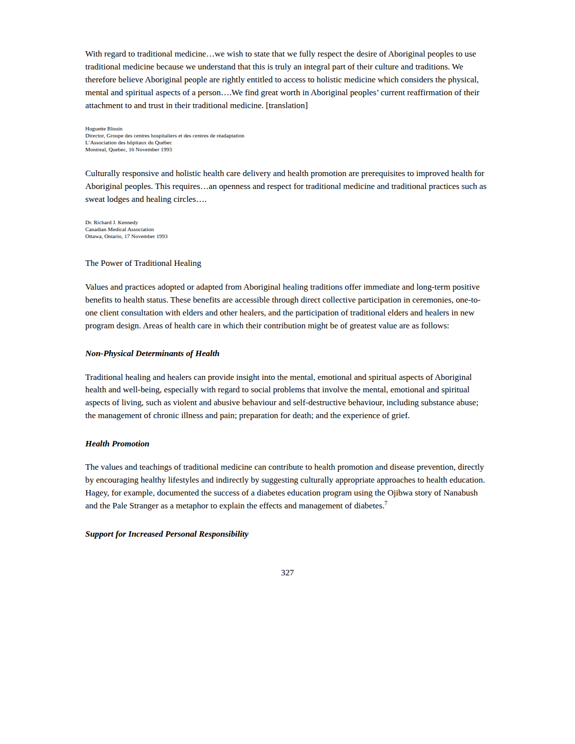With regard to traditional medicine…we wish to state that we fully respect the desire of Aboriginal peoples to use traditional medicine because we understand that this is truly an integral part of their culture and traditions. We therefore believe Aboriginal people are rightly entitled to access to holistic medicine which considers the physical, mental and spiritual aspects of a person….We find great worth in Aboriginal peoples’ current reaffirmation of their attachment to and trust in their traditional medicine. [translation]
Huguette Blouin Director, Groupe des centres hospitaliers et des centres de réadaptation L’Association des hôpitaux du Québec Montreal, Quebec, 16 November 1993
Culturally responsive and holistic health care delivery and health promotion are prerequisites to improved health for Aboriginal peoples. This requires…an openness and respect for traditional medicine and traditional practices such as sweat lodges and healing circles….
Dr. Richard J. Kennedy Canadian Medical Association Ottawa, Ontario, 17 November 1993
The Power of Traditional Healing
Values and practices adopted or adapted from Aboriginal healing traditions offer immediate and long-term positive benefits to health status. These benefits are accessible through direct collective participation in ceremonies, one-to-one client consultation with elders and other healers, and the participation of traditional elders and healers in new program design. Areas of health care in which their contribution might be of greatest value are as follows:
Non-Physical Determinants of Health
Traditional healing and healers can provide insight into the mental, emotional and spiritual aspects of Aboriginal health and well-being, especially with regard to social problems that involve the mental, emotional and spiritual aspects of living, such as violent and abusive behaviour and self-destructive behaviour, including substance abuse; the management of chronic illness and pain; preparation for death; and the experience of grief.
Health Promotion
The values and teachings of traditional medicine can contribute to health promotion and disease prevention, directly by encouraging healthy lifestyles and indirectly by suggesting culturally appropriate approaches to health education. Hagey, for example, documented the success of a diabetes education program using the Ojibwa story of Nanabush and the Pale Stranger as a metaphor to explain the effects and management of diabetes.7
Support for Increased Personal Responsibility
327